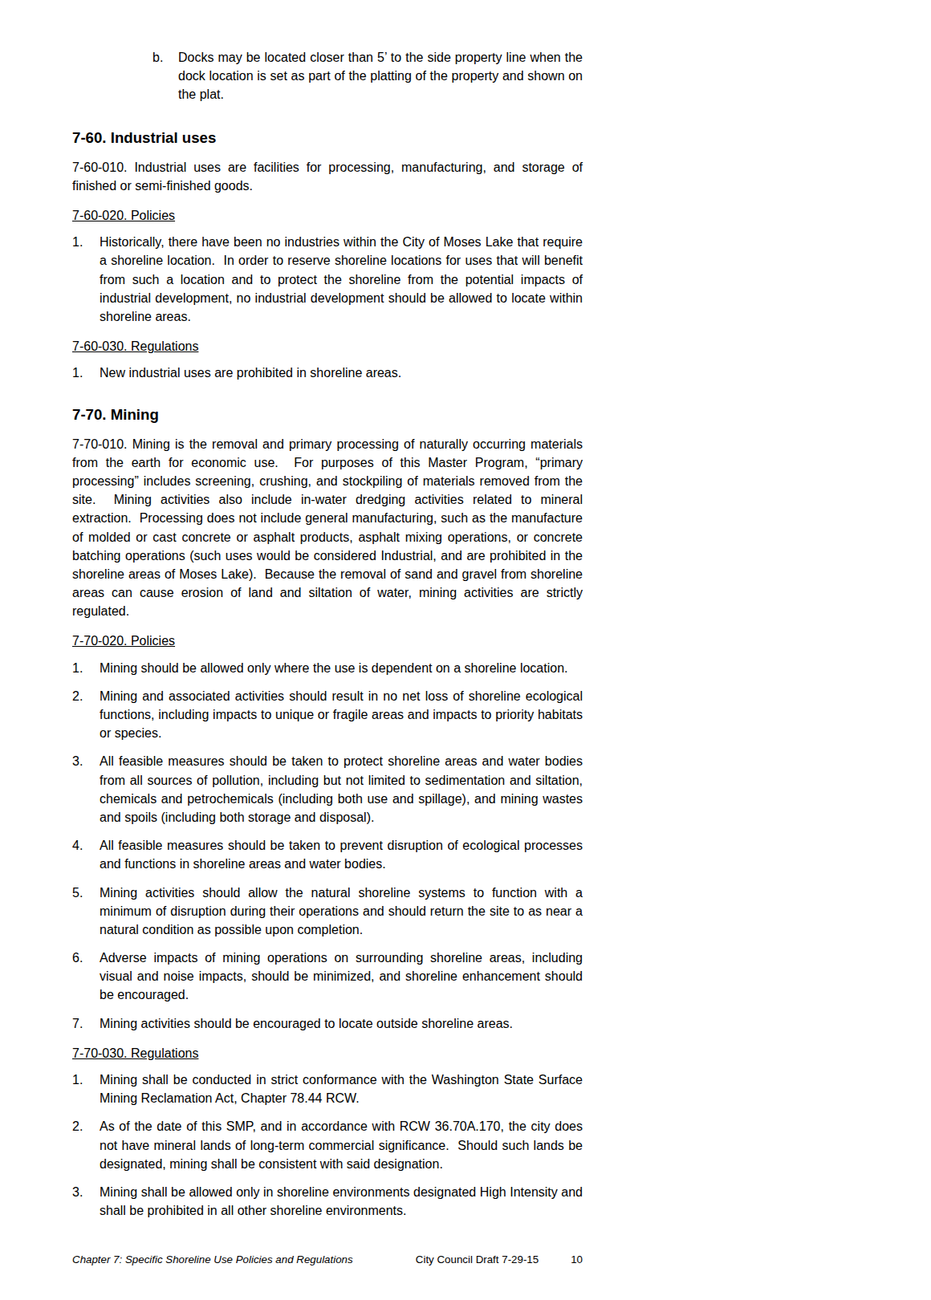b. Docks may be located closer than 5’ to the side property line when the dock location is set as part of the platting of the property and shown on the plat.
7-60. Industrial uses
7-60-010. Industrial uses are facilities for processing, manufacturing, and storage of finished or semi-finished goods.
7-60-020. Policies
Historically, there have been no industries within the City of Moses Lake that require a shoreline location. In order to reserve shoreline locations for uses that will benefit from such a location and to protect the shoreline from the potential impacts of industrial development, no industrial development should be allowed to locate within shoreline areas.
7-60-030. Regulations
New industrial uses are prohibited in shoreline areas.
7-70. Mining
7-70-010. Mining is the removal and primary processing of naturally occurring materials from the earth for economic use. For purposes of this Master Program, “primary processing” includes screening, crushing, and stockpiling of materials removed from the site. Mining activities also include in-water dredging activities related to mineral extraction. Processing does not include general manufacturing, such as the manufacture of molded or cast concrete or asphalt products, asphalt mixing operations, or concrete batching operations (such uses would be considered Industrial, and are prohibited in the shoreline areas of Moses Lake). Because the removal of sand and gravel from shoreline areas can cause erosion of land and siltation of water, mining activities are strictly regulated.
7-70-020. Policies
Mining should be allowed only where the use is dependent on a shoreline location.
Mining and associated activities should result in no net loss of shoreline ecological functions, including impacts to unique or fragile areas and impacts to priority habitats or species.
All feasible measures should be taken to protect shoreline areas and water bodies from all sources of pollution, including but not limited to sedimentation and siltation, chemicals and petrochemicals (including both use and spillage), and mining wastes and spoils (including both storage and disposal).
All feasible measures should be taken to prevent disruption of ecological processes and functions in shoreline areas and water bodies.
Mining activities should allow the natural shoreline systems to function with a minimum of disruption during their operations and should return the site to as near a natural condition as possible upon completion.
Adverse impacts of mining operations on surrounding shoreline areas, including visual and noise impacts, should be minimized, and shoreline enhancement should be encouraged.
Mining activities should be encouraged to locate outside shoreline areas.
7-70-030. Regulations
Mining shall be conducted in strict conformance with the Washington State Surface Mining Reclamation Act, Chapter 78.44 RCW.
As of the date of this SMP, and in accordance with RCW 36.70A.170, the city does not have mineral lands of long-term commercial significance. Should such lands be designated, mining shall be consistent with said designation.
Mining shall be allowed only in shoreline environments designated High Intensity and shall be prohibited in all other shoreline environments.
Chapter 7: Specific Shoreline Use Policies and Regulations City Council Draft 7-29-15 10